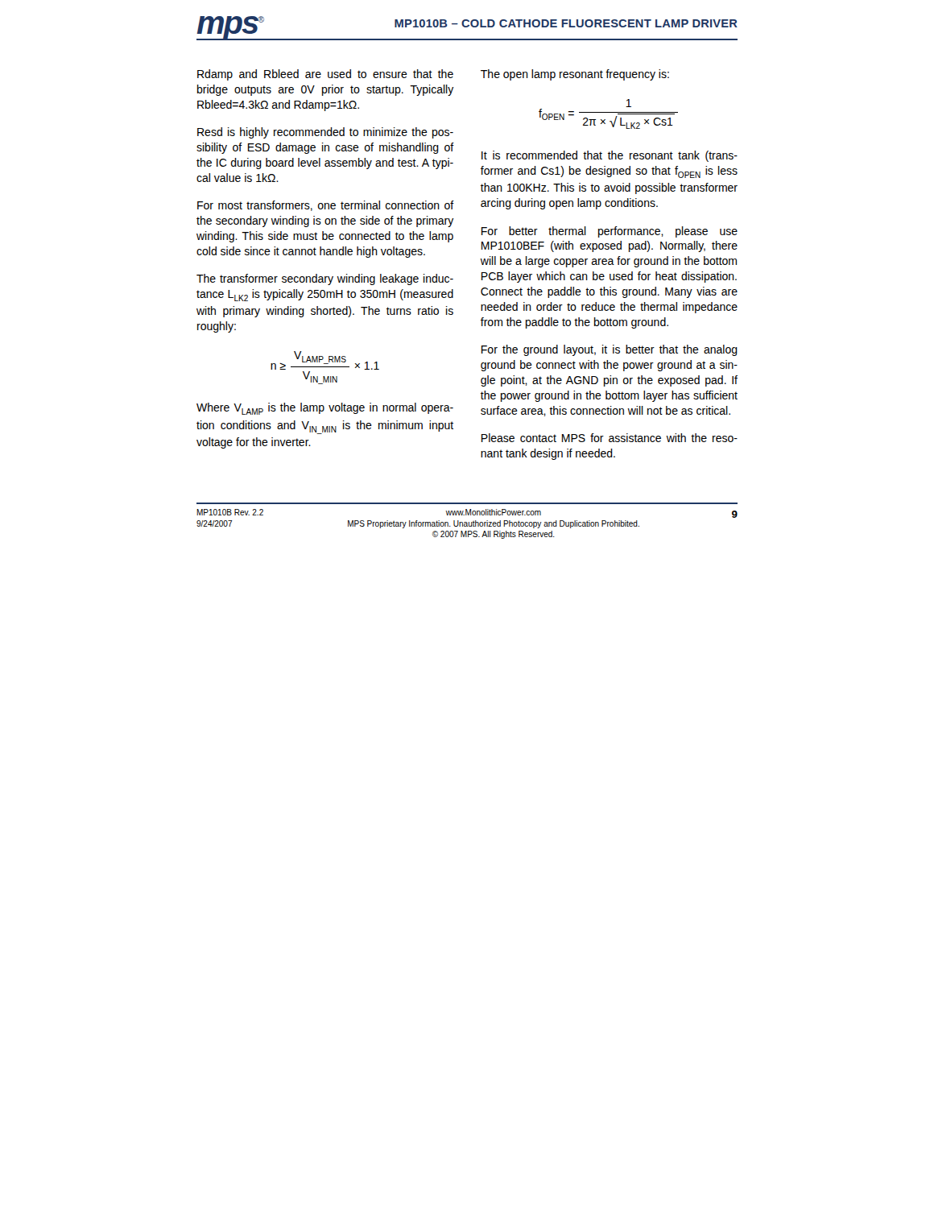mps®
MP1010B – COLD CATHODE FLUORESCENT LAMP DRIVER
Rdamp and Rbleed are used to ensure that the bridge outputs are 0V prior to startup. Typically Rbleed=4.3kΩ and Rdamp=1kΩ.
Resd is highly recommended to minimize the possibility of ESD damage in case of mishandling of the IC during board level assembly and test. A typical value is 1kΩ.
For most transformers, one terminal connection of the secondary winding is on the side of the primary winding. This side must be connected to the lamp cold side since it cannot handle high voltages.
The transformer secondary winding leakage inductance LLK2 is typically 250mH to 350mH (measured with primary winding shorted). The turns ratio is roughly:
n ≥ VLAMP_RMS VIN_MIN × 1.1
Where VLAMP is the lamp voltage in normal operation conditions and VIN_MIN is the minimum input voltage for the inverter.
The open lamp resonant frequency is:
fOPEN = 1 2π × √LLK2 × Cs1
It is recommended that the resonant tank (transformer and Cs1) be designed so that fOPEN is less than 100KHz. This is to avoid possible transformer arcing during open lamp conditions.
For better thermal performance, please use MP1010BEF (with exposed pad). Normally, there will be a large copper area for ground in the bottom PCB layer which can be used for heat dissipation. Connect the paddle to this ground. Many vias are needed in order to reduce the thermal impedance from the paddle to the bottom ground.
For the ground layout, it is better that the analog ground be connect with the power ground at a single point, at the AGND pin or the exposed pad. If the power ground in the bottom layer has sufficient surface area, this connection will not be as critical.
Please contact MPS for assistance with the resonant tank design if needed.
MP1010B Rev. 2.2
9/24/2007
www.MonolithicPower.com
MPS Proprietary Information. Unauthorized Photocopy and Duplication Prohibited.
© 2007 MPS. All Rights Reserved.
9